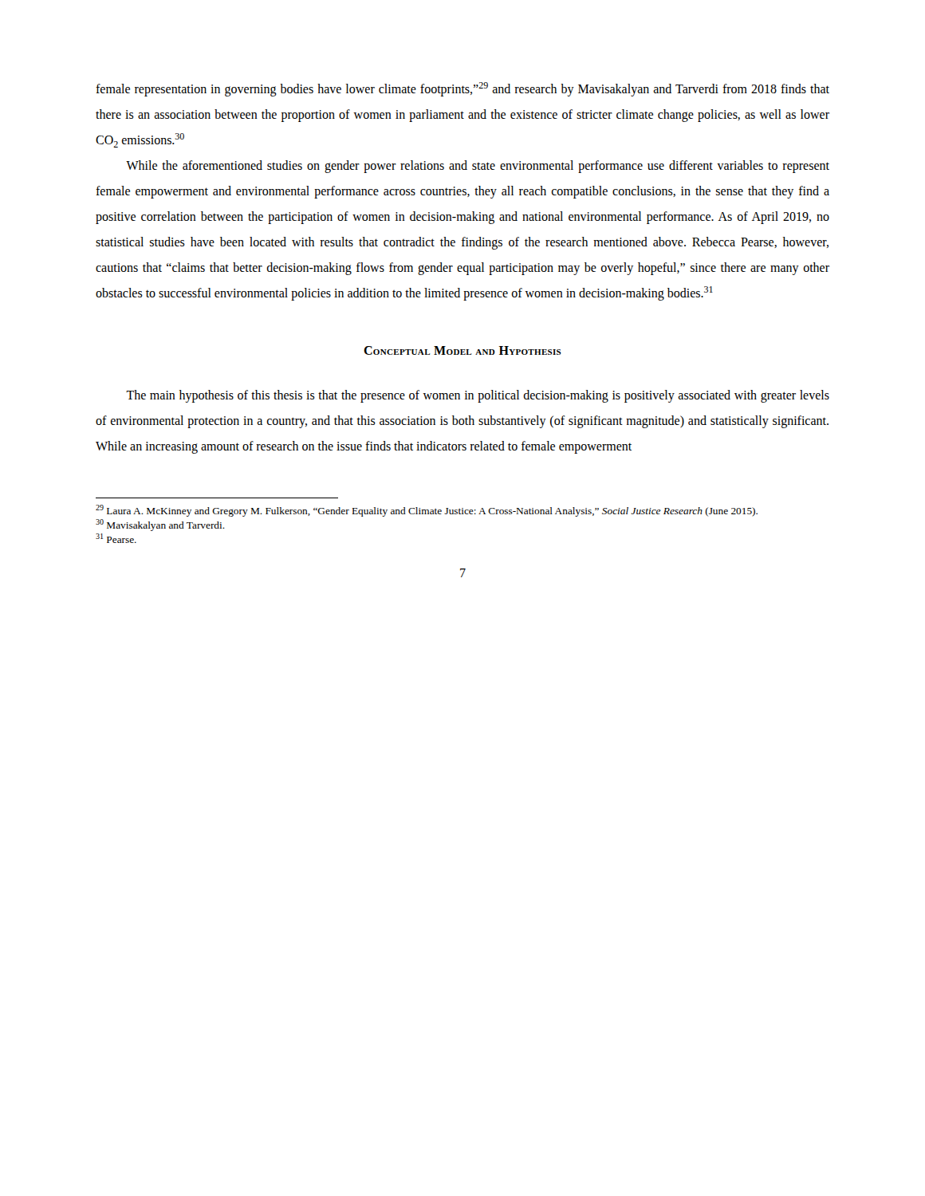female representation in governing bodies have lower climate footprints,”29 and research by Mavisakalyan and Tarverdi from 2018 finds that there is an association between the proportion of women in parliament and the existence of stricter climate change policies, as well as lower CO2 emissions.30
While the aforementioned studies on gender power relations and state environmental performance use different variables to represent female empowerment and environmental performance across countries, they all reach compatible conclusions, in the sense that they find a positive correlation between the participation of women in decision-making and national environmental performance. As of April 2019, no statistical studies have been located with results that contradict the findings of the research mentioned above. Rebecca Pearse, however, cautions that “claims that better decision-making flows from gender equal participation may be overly hopeful,” since there are many other obstacles to successful environmental policies in addition to the limited presence of women in decision-making bodies.31
Conceptual Model and Hypothesis
The main hypothesis of this thesis is that the presence of women in political decision-making is positively associated with greater levels of environmental protection in a country, and that this association is both substantively (of significant magnitude) and statistically significant. While an increasing amount of research on the issue finds that indicators related to female empowerment
29 Laura A. McKinney and Gregory M. Fulkerson, “Gender Equality and Climate Justice: A Cross-National Analysis,” Social Justice Research (June 2015).
30 Mavisakalyan and Tarverdi.
31 Pearse.
7